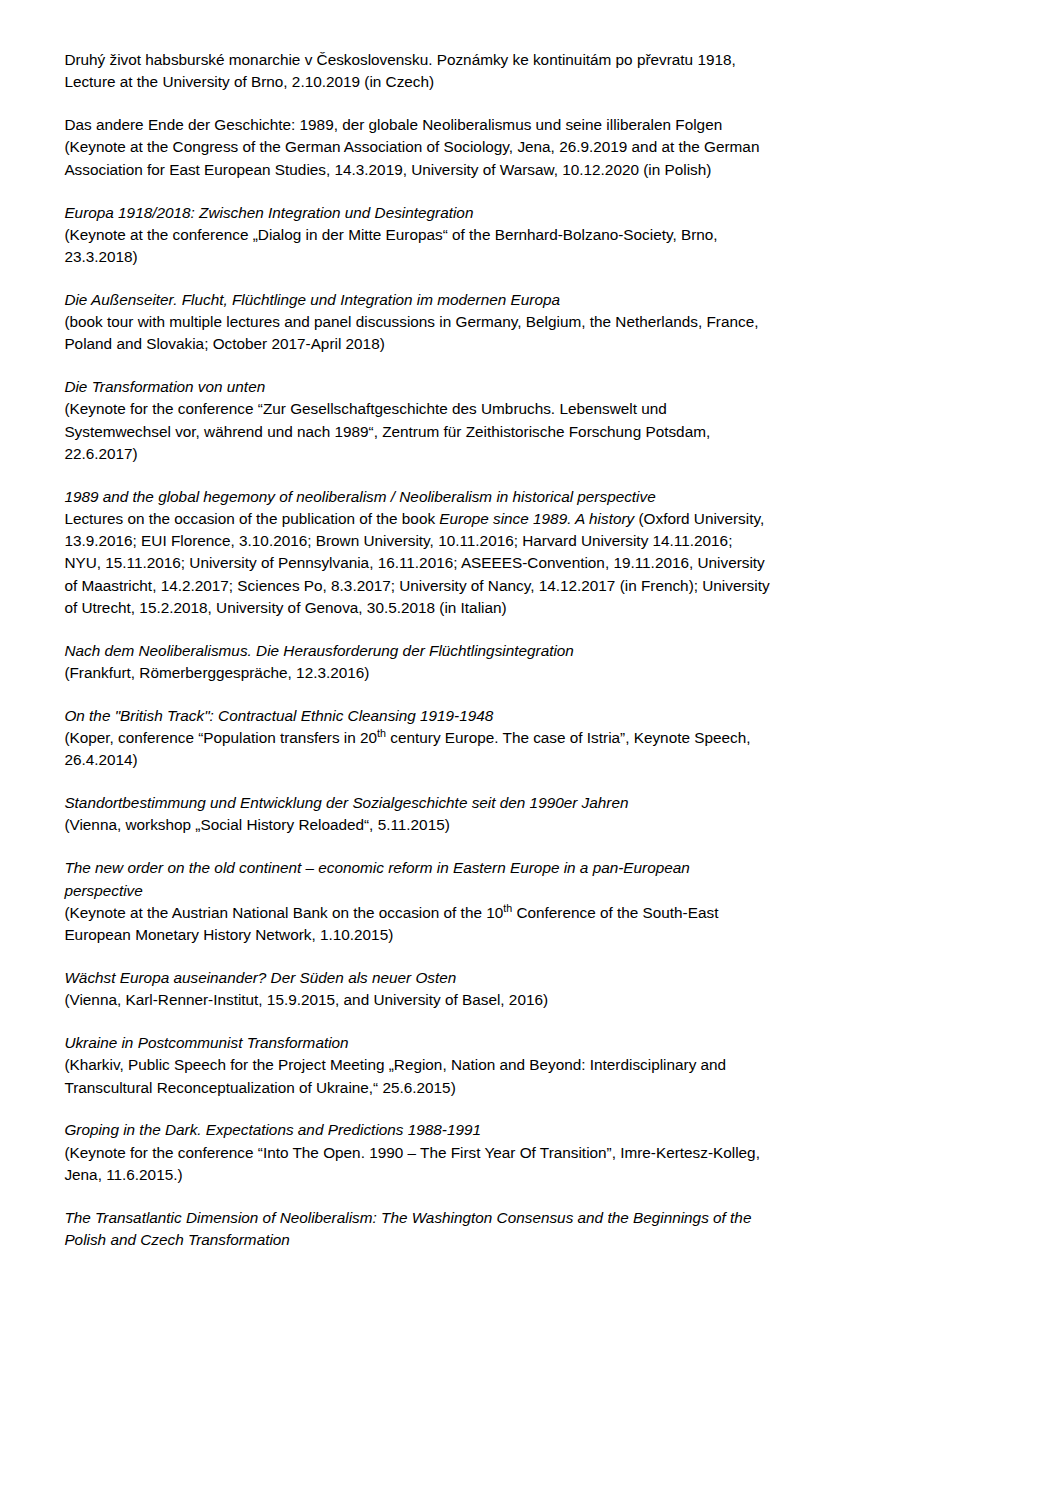Druhý život habsburské monarchie v Československu. Poznámky ke kontinuitám po převratu 1918, Lecture at the University of Brno, 2.10.2019 (in Czech)
Das andere Ende der Geschichte: 1989, der globale Neoliberalismus und seine illiberalen Folgen (Keynote at the Congress of the German Association of Sociology, Jena, 26.9.2019 and at the German Association for East European Studies, 14.3.2019, University of Warsaw, 10.12.2020 (in Polish)
Europa 1918/2018: Zwischen Integration und Desintegration
(Keynote at the conference „Dialog in der Mitte Europas“ of the Bernhard-Bolzano-Society, Brno, 23.3.2018)
Die Außenseiter. Flucht, Flüchtlinge und Integration im modernen Europa
(book tour with multiple lectures and panel discussions in Germany, Belgium, the Netherlands, France, Poland and Slovakia; October 2017-April 2018)
Die Transformation von unten
(Keynote for the conference “Zur Gesellschaftgeschichte des Umbruchs. Lebenswelt und Systemwechsel vor, während und nach 1989“, Zentrum für Zeithistorische Forschung Potsdam, 22.6.2017)
1989 and the global hegemony of neoliberalism / Neoliberalism in historical perspective
Lectures on the occasion of the publication of the book Europe since 1989. A history (Oxford University, 13.9.2016; EUI Florence, 3.10.2016; Brown University, 10.11.2016; Harvard University 14.11.2016; NYU, 15.11.2016; University of Pennsylvania, 16.11.2016; ASEEES-Convention, 19.11.2016, University of Maastricht, 14.2.2017; Sciences Po, 8.3.2017; University of Nancy, 14.12.2017 (in French); University of Utrecht, 15.2.2018, University of Genova, 30.5.2018 (in Italian)
Nach dem Neoliberalismus. Die Herausforderung der Flüchtlingsintegration
(Frankfurt, Römerberggespräche, 12.3.2016)
On the "British Track": Contractual Ethnic Cleansing 1919-1948
(Koper, conference “Population transfers in 20th century Europe. The case of Istria”, Keynote Speech, 26.4.2014)
Standortbestimmung und Entwicklung der Sozialgeschichte seit den 1990er Jahren
(Vienna, workshop „Social History Reloaded“, 5.11.2015)
The new order on the old continent – economic reform in Eastern Europe in a pan-European perspective
(Keynote at the Austrian National Bank on the occasion of the 10th Conference of the South-East European Monetary History Network, 1.10.2015)
Wächst Europa auseinander? Der Süden als neuer Osten
(Vienna, Karl-Renner-Institut, 15.9.2015, and University of Basel, 2016)
Ukraine in Postcommunist Transformation
(Kharkiv, Public Speech for the Project Meeting „Region, Nation and Beyond: Interdisciplinary and Transcultural Reconceptualization of Ukraine,“ 25.6.2015)
Groping in the Dark. Expectations and Predictions 1988-1991
(Keynote for the conference “Into The Open. 1990 – The First Year Of Transition”, Imre-Kertesz-Kolleg, Jena, 11.6.2015.)
The Transatlantic Dimension of Neoliberalism: The Washington Consensus and the Beginnings of the Polish and Czech Transformation